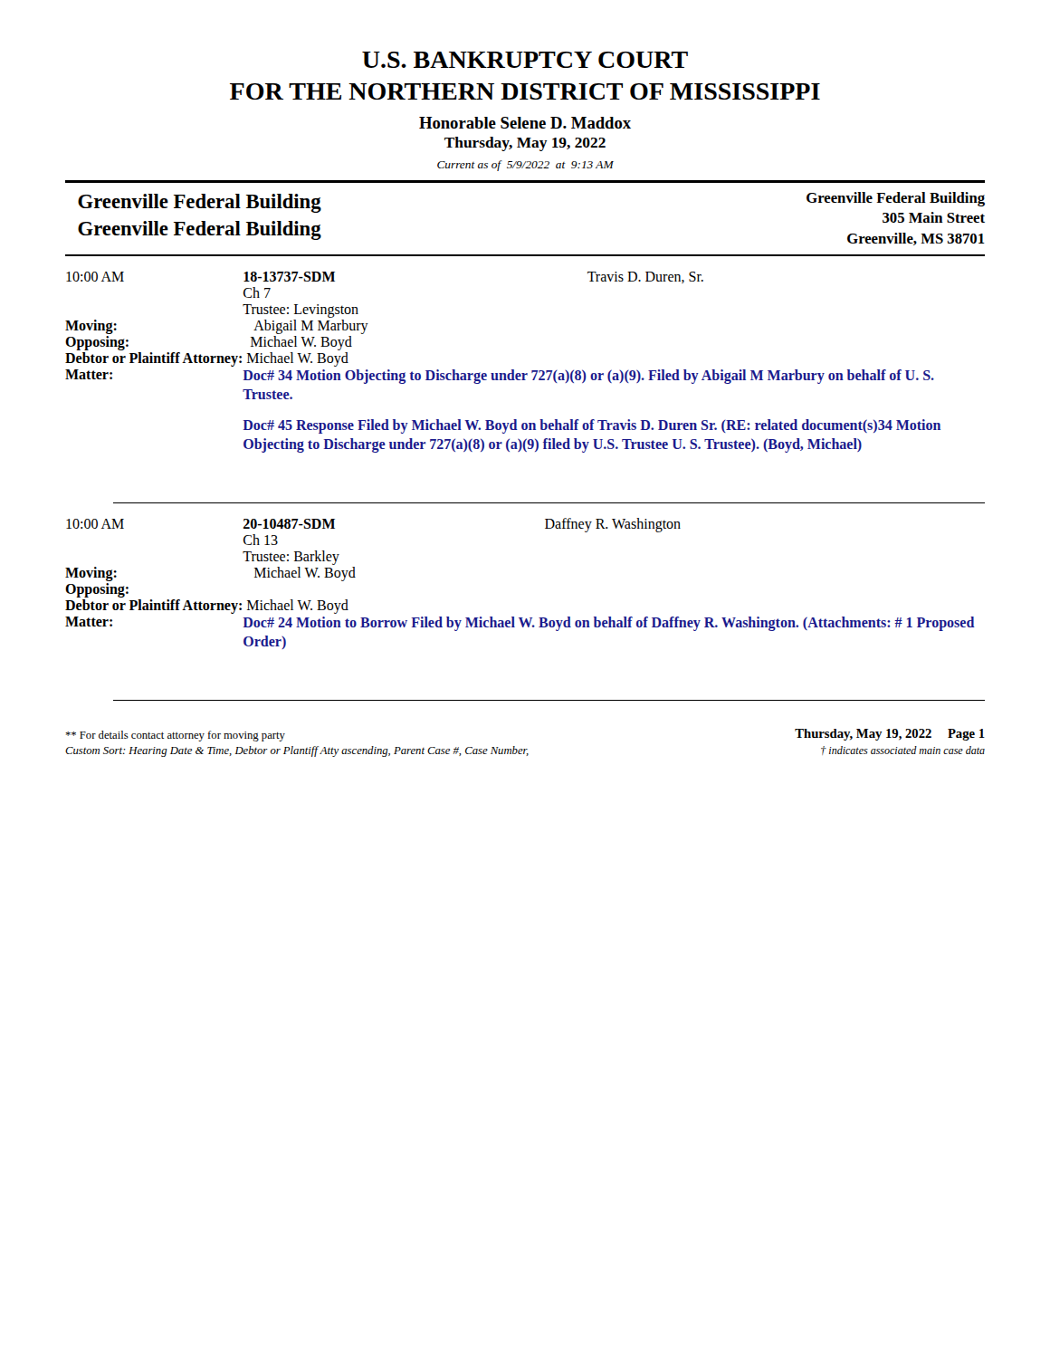U.S. BANKRUPTCY COURT
FOR THE NORTHERN DISTRICT OF MISSISSIPPI
Honorable Selene D. Maddox
Thursday, May 19, 2022
Current as of 5/9/2022 at 9:13 AM
Greenville Federal Building
Greenville Federal Building
Greenville Federal Building
305 Main Street
Greenville, MS 38701
| 10:00 AM | 18-13737-SDM | Travis D. Duren, Sr. |
| | Ch 7 |
| | Trustee: Levingston |
| Moving: | Abigail M Marbury |
| Opposing: | Michael W. Boyd |
| Debtor or Plaintiff Attorney: | Michael W. Boyd |
| Matter: | Doc# 34 Motion Objecting to Discharge under 727(a)(8) or (a)(9). Filed by Abigail M Marbury on behalf of U. S. Trustee. Doc# 45 Response Filed by Michael W. Boyd on behalf of Travis D. Duren Sr. (RE: related document(s)34 Motion Objecting to Discharge under 727(a)(8) or (a)(9) filed by U.S. Trustee U. S. Trustee). (Boyd, Michael) |
| 10:00 AM | 20-10487-SDM | Daffney R. Washington |
| | Ch 13 |
| | Trustee: Barkley |
| Moving: | Michael W. Boyd |
| Opposing: | |
| Debtor or Plaintiff Attorney: | Michael W. Boyd |
| Matter: | Doc# 24 Motion to Borrow Filed by Michael W. Boyd on behalf of Daffney R. Washington. (Attachments: # 1 Proposed Order) |
** For details contact attorney for moving party
Custom Sort: Hearing Date & Time, Debtor or Plantiff Atty ascending, Parent Case #, Case Number,
Thursday, May 19, 2022 Page 1
† indicates associated main case data